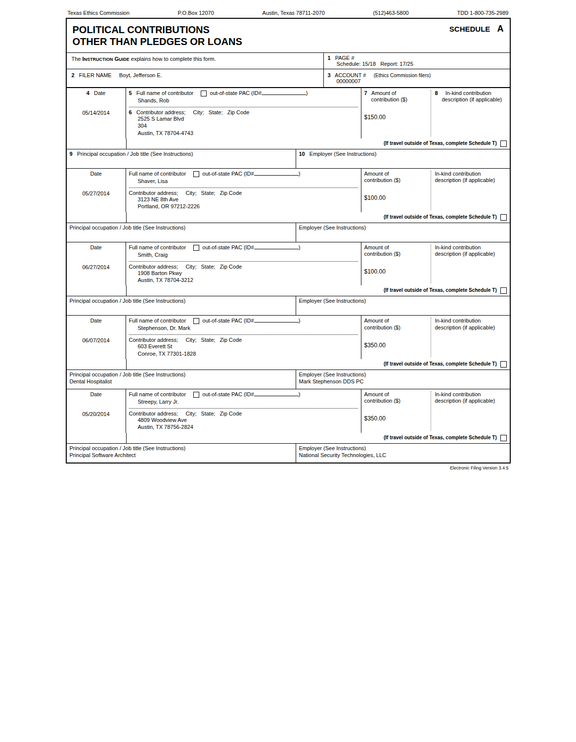Texas Ethics Commission P.O.Box 12070 Austin, Texas 78711-2070 (512)463-5800 TDD 1-800-735-2989
POLITICAL CONTRIBUTIONS
OTHER THAN PLEDGES OR LOANS
SCHEDULE A
The INSTRUCTION GUIDE explains how to complete this form.
1 PAGE #
Schedule: 15/18 Report: 17/25
2 FILER NAME Boyt, Jefferson E.
3 ACCOUNT # (Ethics Commission filers)
00000007
4 Date
05/14/2014
5 Full name of contributor out-of-state PAC (ID# )
Shands, Rob
6 Contributor address; City; State; Zip Code
2525 S Lamar Blvd
304
Austin, TX 78704-4743
7 Amount of
contribution ($)
$150.00
8 In-kind contribution
description (if applicable)
(If travel outside of Texas, complete Schedule T)
9 Principal occupation / Job title (See Instructions)
10 Employer (See Instructions)
Date
05/27/2014
Full name of contributor out-of-state PAC (ID# )
Shaver, Lisa
Contributor address; City; State; Zip Code
3123 NE 8th Ave
Portland, OR 97212-2226
Amount of
contribution ($)
$100.00
In-kind contribution
description (if applicable)
(If travel outside of Texas, complete Schedule T)
Principal occupation / Job title (See Instructions)
Employer (See Instructions)
Date
06/27/2014
Full name of contributor out-of-state PAC (ID# )
Smith, Craig
Contributor address; City; State; Zip Code
1908 Barton Pkwy
Austin, TX 78704-3212
Amount of
contribution ($)
$100.00
In-kind contribution
description (if applicable)
(If travel outside of Texas, complete Schedule T)
Principal occupation / Job title (See Instructions)
Employer (See Instructions)
Date
06/07/2014
Full name of contributor out-of-state PAC (ID# )
Stephenson, Dr. Mark
Contributor address; City; State; Zip Code
603 Everett St
Conroe, TX 77301-1828
Amount of
contribution ($)
$350.00
In-kind contribution
description (if applicable)
(If travel outside of Texas, complete Schedule T)
Principal occupation / Job title (See Instructions)
Dental Hospitalist
Employer (See Instructions)
Mark Stephenson DDS PC
Date
05/20/2014
Full name of contributor out-of-state PAC (ID# )
Streepy, Larry Jr.
Contributor address; City; State; Zip Code
4809 Woodview Ave
Austin, TX 78756-2824
Amount of
contribution ($)
$350.00
In-kind contribution
description (if applicable)
(If travel outside of Texas, complete Schedule T)
Principal occupation / Job title (See Instructions)
Principal Software Architect
Employer (See Instructions)
National Security Technologies, LLC
Electronic Filing Version 3.4.5